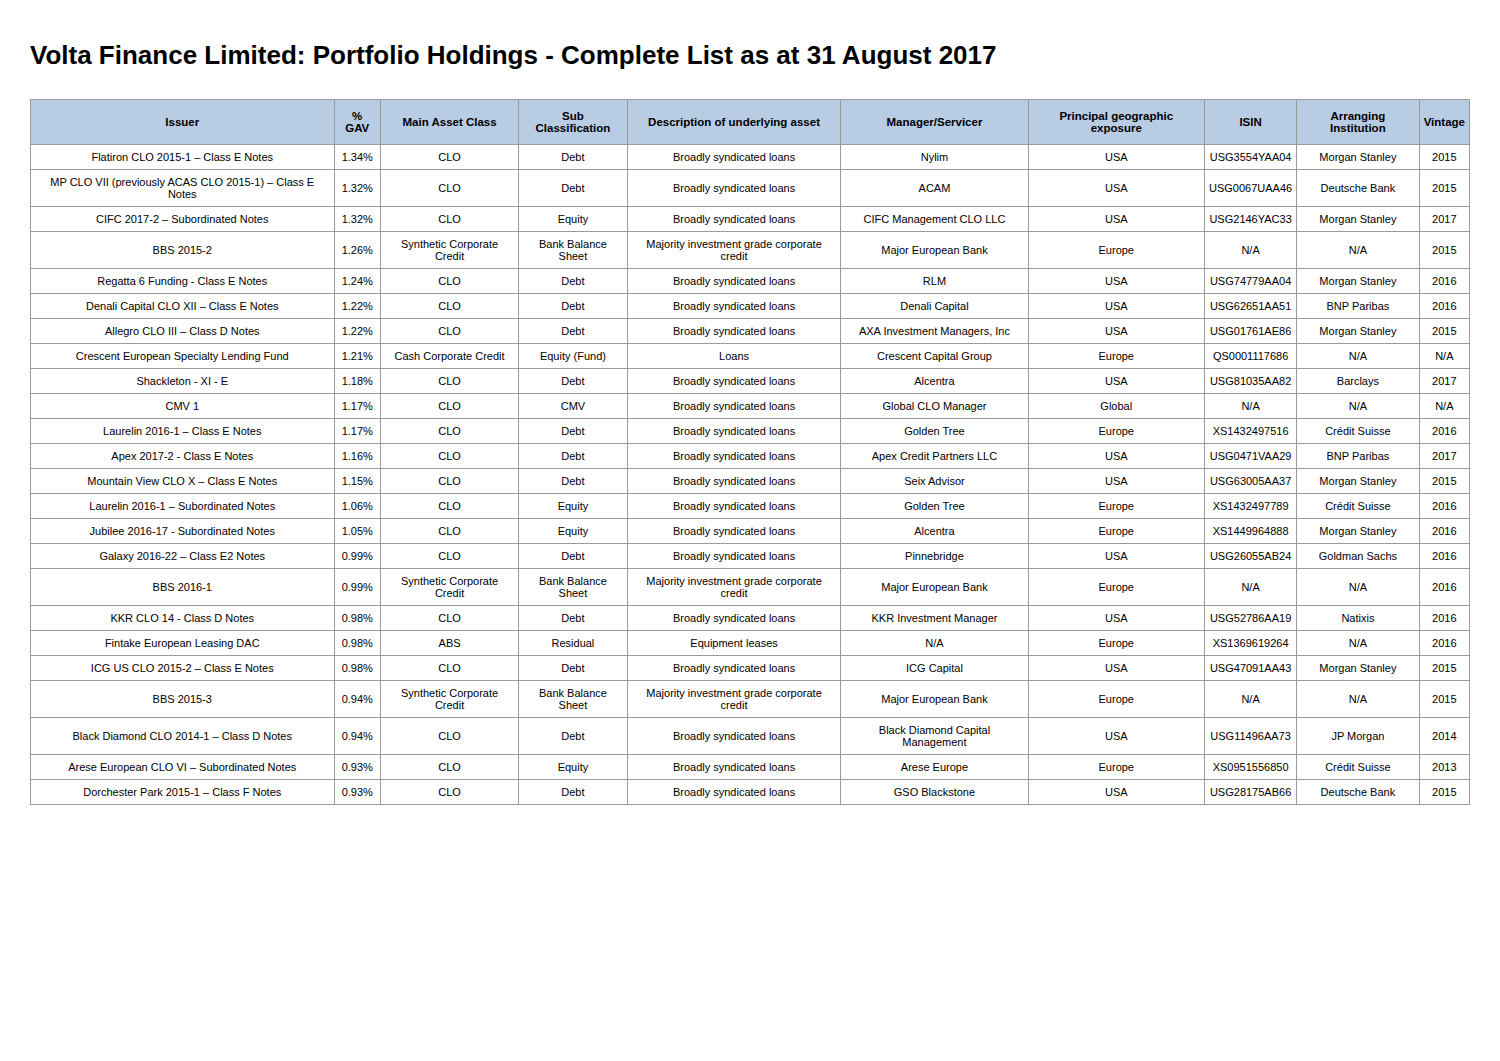Volta Finance Limited: Portfolio Holdings - Complete List as at 31 August 2017
| Issuer | % GAV | Main Asset Class | Sub Classification | Description of underlying asset | Manager/Servicer | Principal geographic exposure | ISIN | Arranging Institution | Vintage |
| --- | --- | --- | --- | --- | --- | --- | --- | --- | --- |
| Flatiron CLO 2015-1 – Class E Notes | 1.34% | CLO | Debt | Broadly syndicated loans | Nylim | USA | USG3554YAA04 | Morgan Stanley | 2015 |
| MP CLO VII (previously ACAS CLO 2015-1) – Class E Notes | 1.32% | CLO | Debt | Broadly syndicated loans | ACAM | USA | USG0067UAA46 | Deutsche Bank | 2015 |
| CIFC 2017-2 – Subordinated Notes | 1.32% | CLO | Equity | Broadly syndicated loans | CIFC Management CLO LLC | USA | USG2146YAC33 | Morgan Stanley | 2017 |
| BBS 2015-2 | 1.26% | Synthetic Corporate Credit | Bank Balance Sheet | Majority investment grade corporate credit | Major European Bank | Europe | N/A | N/A | 2015 |
| Regatta 6 Funding - Class E Notes | 1.24% | CLO | Debt | Broadly syndicated loans | RLM | USA | USG74779AA04 | Morgan Stanley | 2016 |
| Denali Capital CLO XII – Class E Notes | 1.22% | CLO | Debt | Broadly syndicated loans | Denali Capital | USA | USG62651AA51 | BNP Paribas | 2016 |
| Allegro CLO III – Class D Notes | 1.22% | CLO | Debt | Broadly syndicated loans | AXA Investment Managers, Inc | USA | USG01761AE86 | Morgan Stanley | 2015 |
| Crescent European Specialty Lending Fund | 1.21% | Cash Corporate Credit | Equity (Fund) | Loans | Crescent Capital Group | Europe | QS0001117686 | N/A | N/A |
| Shackleton - XI - E | 1.18% | CLO | Debt | Broadly syndicated loans | Alcentra | USA | USG81035AA82 | Barclays | 2017 |
| CMV 1 | 1.17% | CLO | CMV | Broadly syndicated loans | Global CLO Manager | Global | N/A | N/A | N/A |
| Laurelin 2016-1 – Class E Notes | 1.17% | CLO | Debt | Broadly syndicated loans | Golden Tree | Europe | XS1432497516 | Crédit Suisse | 2016 |
| Apex 2017-2 - Class E Notes | 1.16% | CLO | Debt | Broadly syndicated loans | Apex Credit Partners LLC | USA | USG0471VAA29 | BNP Paribas | 2017 |
| Mountain View CLO X – Class E Notes | 1.15% | CLO | Debt | Broadly syndicated loans | Seix Advisor | USA | USG63005AA37 | Morgan Stanley | 2015 |
| Laurelin 2016-1 – Subordinated Notes | 1.06% | CLO | Equity | Broadly syndicated loans | Golden Tree | Europe | XS1432497789 | Crédit Suisse | 2016 |
| Jubilee 2016-17 - Subordinated Notes | 1.05% | CLO | Equity | Broadly syndicated loans | Alcentra | Europe | XS1449964888 | Morgan Stanley | 2016 |
| Galaxy 2016-22 – Class E2 Notes | 0.99% | CLO | Debt | Broadly syndicated loans | Pinnebridge | USA | USG26055AB24 | Goldman Sachs | 2016 |
| BBS 2016-1 | 0.99% | Synthetic Corporate Credit | Bank Balance Sheet | Majority investment grade corporate credit | Major European Bank | Europe | N/A | N/A | 2016 |
| KKR CLO 14 - Class D Notes | 0.98% | CLO | Debt | Broadly syndicated loans | KKR Investment Manager | USA | USG52786AA19 | Natixis | 2016 |
| Fintake European Leasing DAC | 0.98% | ABS | Residual | Equipment leases | N/A | Europe | XS1369619264 | N/A | 2016 |
| ICG US CLO 2015-2 – Class E Notes | 0.98% | CLO | Debt | Broadly syndicated loans | ICG Capital | USA | USG47091AA43 | Morgan Stanley | 2015 |
| BBS 2015-3 | 0.94% | Synthetic Corporate Credit | Bank Balance Sheet | Majority investment grade corporate credit | Major European Bank | Europe | N/A | N/A | 2015 |
| Black Diamond CLO 2014-1 – Class D Notes | 0.94% | CLO | Debt | Broadly syndicated loans | Black Diamond Capital Management | USA | USG11496AA73 | JP Morgan | 2014 |
| Arese European CLO VI – Subordinated Notes | 0.93% | CLO | Equity | Broadly syndicated loans | Arese Europe | Europe | XS0951556850 | Crédit Suisse | 2013 |
| Dorchester Park 2015-1 – Class F Notes | 0.93% | CLO | Debt | Broadly syndicated loans | GSO Blackstone | USA | USG28175AB66 | Deutsche Bank | 2015 |